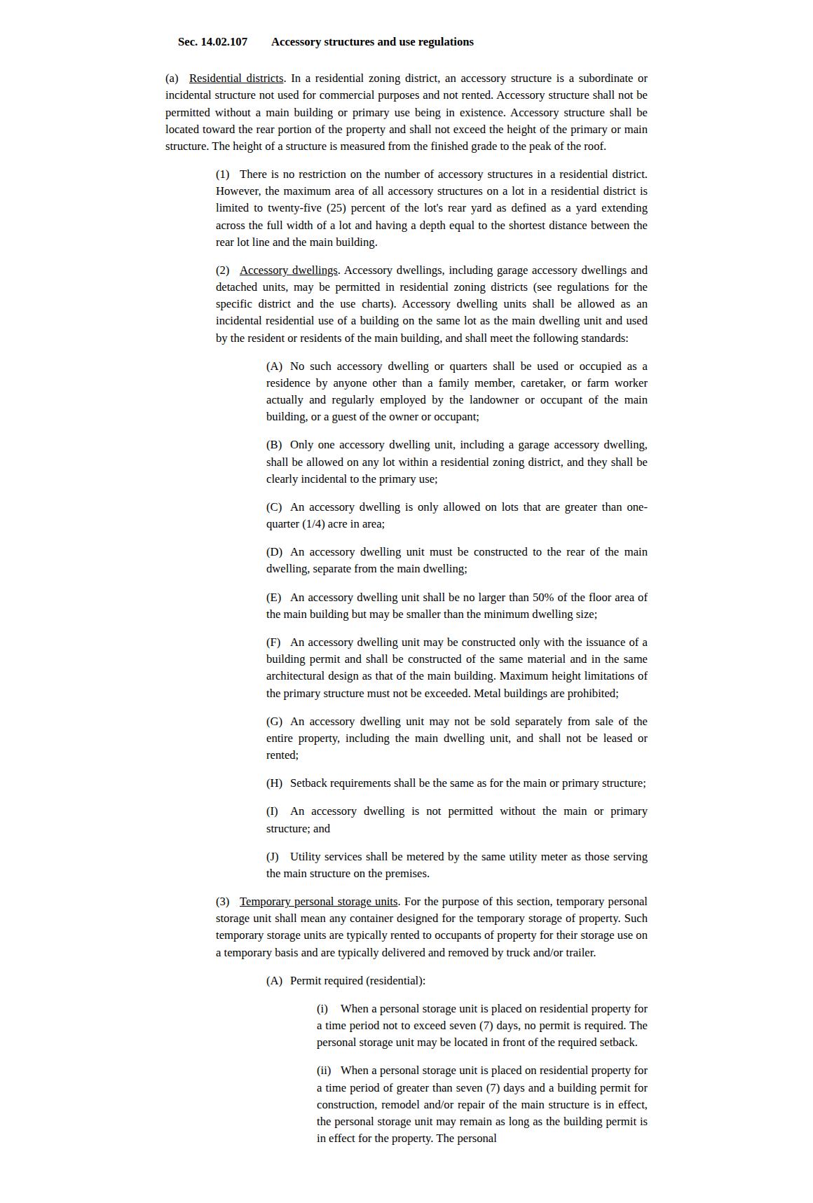Sec. 14.02.107 Accessory structures and use regulations
(a) Residential districts. In a residential zoning district, an accessory structure is a subordinate or incidental structure not used for commercial purposes and not rented. Accessory structure shall not be permitted without a main building or primary use being in existence. Accessory structure shall be located toward the rear portion of the property and shall not exceed the height of the primary or main structure. The height of a structure is measured from the finished grade to the peak of the roof.
(1) There is no restriction on the number of accessory structures in a residential district. However, the maximum area of all accessory structures on a lot in a residential district is limited to twenty-five (25) percent of the lot's rear yard as defined as a yard extending across the full width of a lot and having a depth equal to the shortest distance between the rear lot line and the main building.
(2) Accessory dwellings. Accessory dwellings, including garage accessory dwellings and detached units, may be permitted in residential zoning districts (see regulations for the specific district and the use charts). Accessory dwelling units shall be allowed as an incidental residential use of a building on the same lot as the main dwelling unit and used by the resident or residents of the main building, and shall meet the following standards:
(A) No such accessory dwelling or quarters shall be used or occupied as a residence by anyone other than a family member, caretaker, or farm worker actually and regularly employed by the landowner or occupant of the main building, or a guest of the owner or occupant;
(B) Only one accessory dwelling unit, including a garage accessory dwelling, shall be allowed on any lot within a residential zoning district, and they shall be clearly incidental to the primary use;
(C) An accessory dwelling is only allowed on lots that are greater than one-quarter (1/4) acre in area;
(D) An accessory dwelling unit must be constructed to the rear of the main dwelling, separate from the main dwelling;
(E) An accessory dwelling unit shall be no larger than 50% of the floor area of the main building but may be smaller than the minimum dwelling size;
(F) An accessory dwelling unit may be constructed only with the issuance of a building permit and shall be constructed of the same material and in the same architectural design as that of the main building. Maximum height limitations of the primary structure must not be exceeded. Metal buildings are prohibited;
(G) An accessory dwelling unit may not be sold separately from sale of the entire property, including the main dwelling unit, and shall not be leased or rented;
(H) Setback requirements shall be the same as for the main or primary structure;
(I) An accessory dwelling is not permitted without the main or primary structure; and
(J) Utility services shall be metered by the same utility meter as those serving the main structure on the premises.
(3) Temporary personal storage units. For the purpose of this section, temporary personal storage unit shall mean any container designed for the temporary storage of property. Such temporary storage units are typically rented to occupants of property for their storage use on a temporary basis and are typically delivered and removed by truck and/or trailer.
(A) Permit required (residential):
(i) When a personal storage unit is placed on residential property for a time period not to exceed seven (7) days, no permit is required. The personal storage unit may be located in front of the required setback.
(ii) When a personal storage unit is placed on residential property for a time period of greater than seven (7) days and a building permit for construction, remodel and/or repair of the main structure is in effect, the personal storage unit may remain as long as the building permit is in effect for the property. The personal